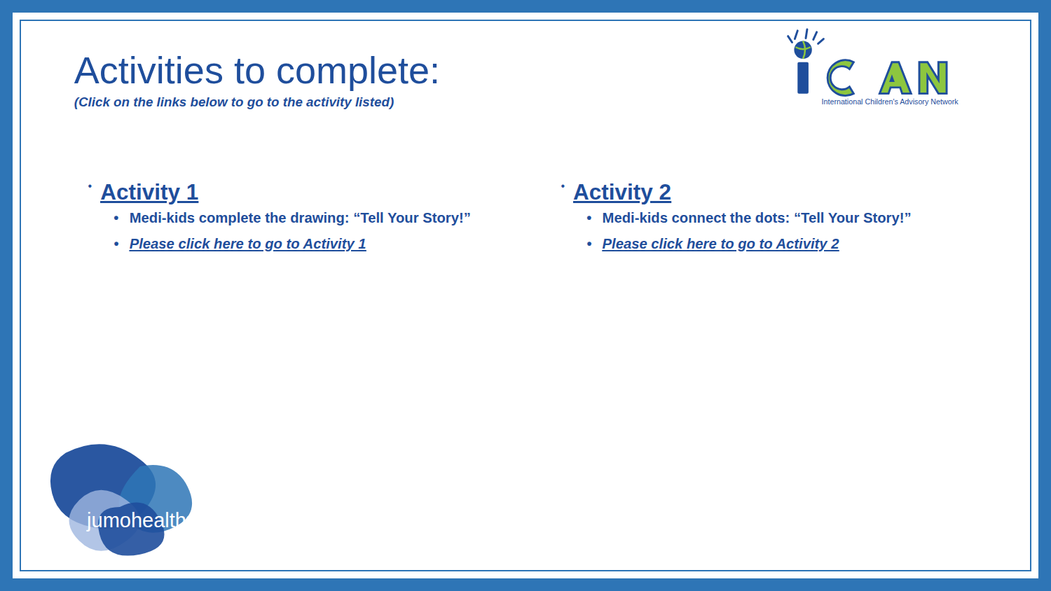International Children's Advisory Network
Activities to complete:
(Click on the links below to go to the activity listed)
Activity 1
Medi-kids complete the drawing: “Tell Your Story!”
Please click here to go to Activity 1
Activity 2
Medi-kids connect the dots: “Tell Your Story!”
Please click here to go to Activity 2
jumohealth®